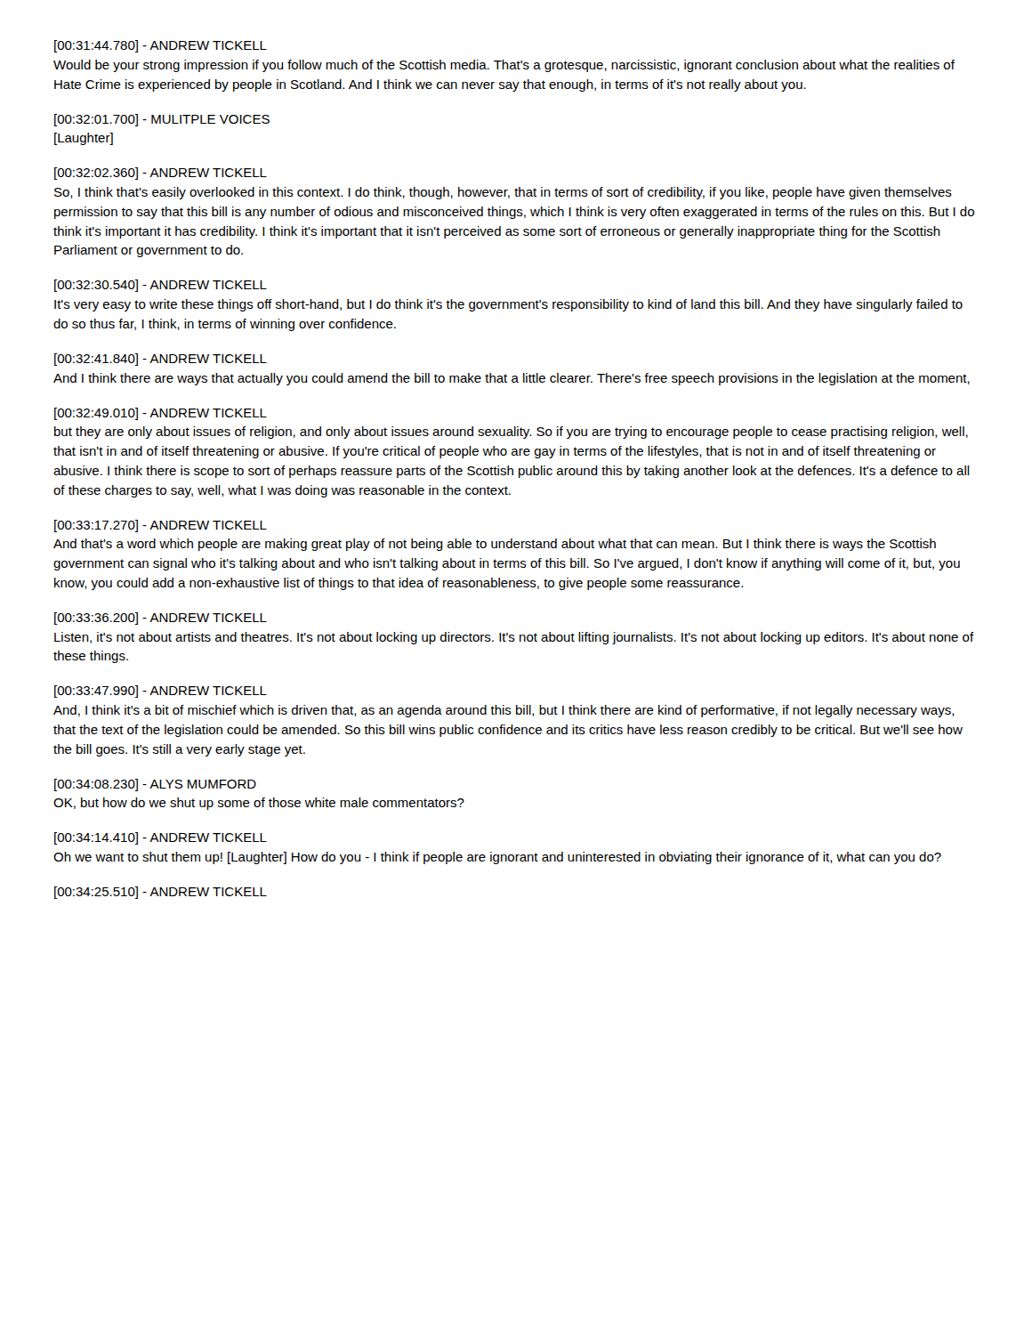[00:31:44.780] - ANDREW TICKELL
Would be your strong impression if you follow much of the Scottish media. That's a grotesque, narcissistic, ignorant conclusion about what the realities of Hate Crime is experienced by people in Scotland. And I think we can never say that enough, in terms of it's not really about you.
[00:32:01.700] - MULITPLE VOICES
[Laughter]
[00:32:02.360] - ANDREW TICKELL
So, I think that's easily overlooked in this context. I do think, though, however, that in terms of sort of credibility, if you like, people have given themselves permission to say that this bill is any number of odious and misconceived things, which I think is very often exaggerated in terms of the rules on this. But I do think it's important it has credibility. I think it's important that it isn't perceived as some sort of erroneous or generally inappropriate thing for the Scottish Parliament or government to do.
[00:32:30.540] - ANDREW TICKELL
It's very easy to write these things off short-hand, but I do think it's the government's responsibility to kind of land this bill. And they have singularly failed to do so thus far, I think, in terms of winning over confidence.
[00:32:41.840] - ANDREW TICKELL
And I think there are ways that actually you could amend the bill to make that a little clearer. There's free speech provisions in the legislation at the moment,
[00:32:49.010] - ANDREW TICKELL
but they are only about issues of religion, and only about issues around sexuality. So if you are trying to encourage people to cease practising religion, well, that isn't in and of itself threatening or abusive. If you're critical of people who are gay in terms of the lifestyles, that is not in and of itself threatening or abusive. I think there is scope to sort of perhaps reassure parts of the Scottish public around this by taking another look at the defences. It's a defence to all of these charges to say, well, what I was doing was reasonable in the context.
[00:33:17.270] - ANDREW TICKELL
And that's a word which people are making great play of not being able to understand about what that can mean. But I think there is ways the Scottish government can signal who it's talking about and who isn't talking about in terms of this bill. So I've argued, I don't know if anything will come of it, but, you know, you could add a non-exhaustive list of things to that idea of reasonableness, to give people some reassurance.
[00:33:36.200] - ANDREW TICKELL
Listen, it's not about artists and theatres. It's not about locking up directors. It's not about lifting journalists. It's not about locking up editors. It's about none of these things.
[00:33:47.990] - ANDREW TICKELL
And, I think it's a bit of mischief which is driven that, as an agenda around this bill, but I think there are kind of performative, if not legally necessary ways, that the text of the legislation could be amended. So this bill wins public confidence and its critics have less reason credibly to be critical. But we'll see how the bill goes. It's still a very early stage yet.
[00:34:08.230] - ALYS MUMFORD
OK, but how do we shut up some of those white male commentators?
[00:34:14.410] - ANDREW TICKELL
Oh we want to shut them up! [Laughter] How do you - I think if people are ignorant and uninterested in obviating their ignorance of it, what can you do?
[00:34:25.510] - ANDREW TICKELL